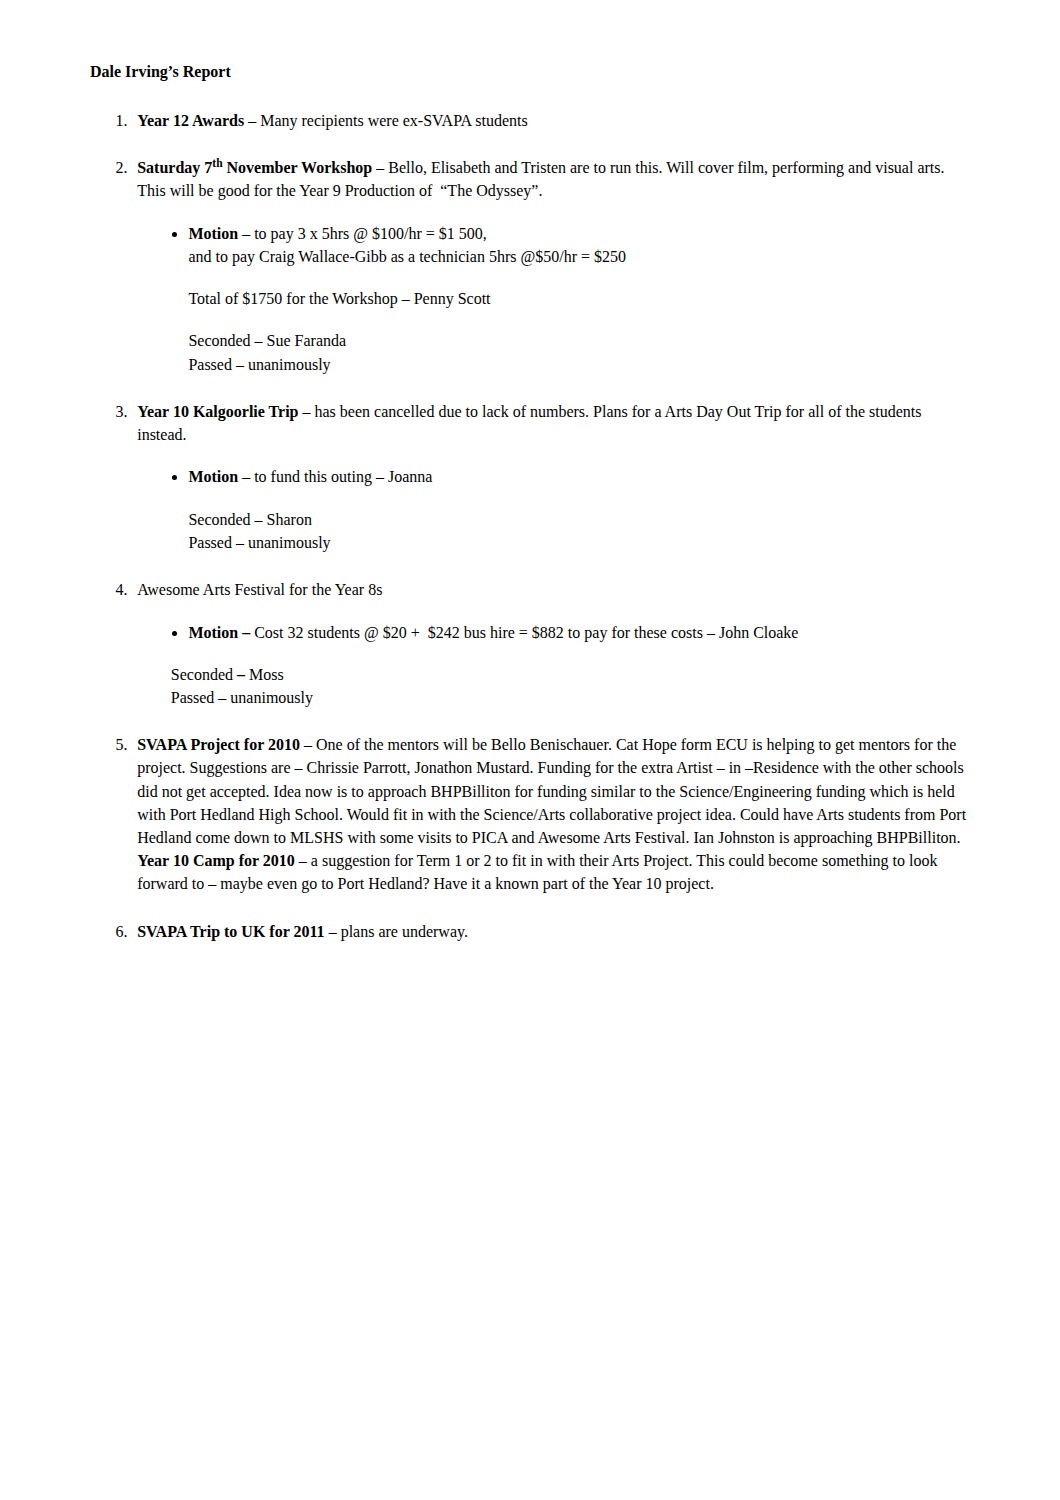Dale Irving’s Report
Year 12 Awards – Many recipients were ex-SVAPA students
Saturday 7th November Workshop – Bello, Elisabeth and Tristen are to run this. Will cover film, performing and visual arts. This will be good for the Year 9 Production of “The Odyssey”.
Motion – to pay 3 x 5hrs @ $100/hr = $1 500,
and to pay Craig Wallace-Gibb as a technician 5hrs @$50/hr = $250
Total of $1750 for the Workshop – Penny Scott
Seconded – Sue Faranda
Passed – unanimously
Year 10 Kalgoorlie Trip – has been cancelled due to lack of numbers. Plans for a Arts Day Out Trip for all of the students instead.
Motion – to fund this outing – Joanna
Seconded – Sharon
Passed – unanimously
Awesome Arts Festival for the Year 8s
Motion – Cost 32 students @ $20 + $242 bus hire = $882 to pay for these costs – John Cloake
Seconded – Moss
Passed – unanimously
SVAPA Project for 2010 – One of the mentors will be Bello Benischauer. Cat Hope form ECU is helping to get mentors for the project. Suggestions are – Chrissie Parrott, Jonathon Mustard. Funding for the extra Artist – in –Residence with the other schools did not get accepted. Idea now is to approach BHPBilliton for funding similar to the Science/Engineering funding which is held with Port Hedland High School. Would fit in with the Science/Arts collaborative project idea. Could have Arts students from Port Hedland come down to MLSHS with some visits to PICA and Awesome Arts Festival. Ian Johnston is approaching BHPBilliton.
Year 10 Camp for 2010 – a suggestion for Term 1 or 2 to fit in with their Arts Project. This could become something to look forward to – maybe even go to Port Hedland? Have it a known part of the Year 10 project.
SVAPA Trip to UK for 2011 – plans are underway.